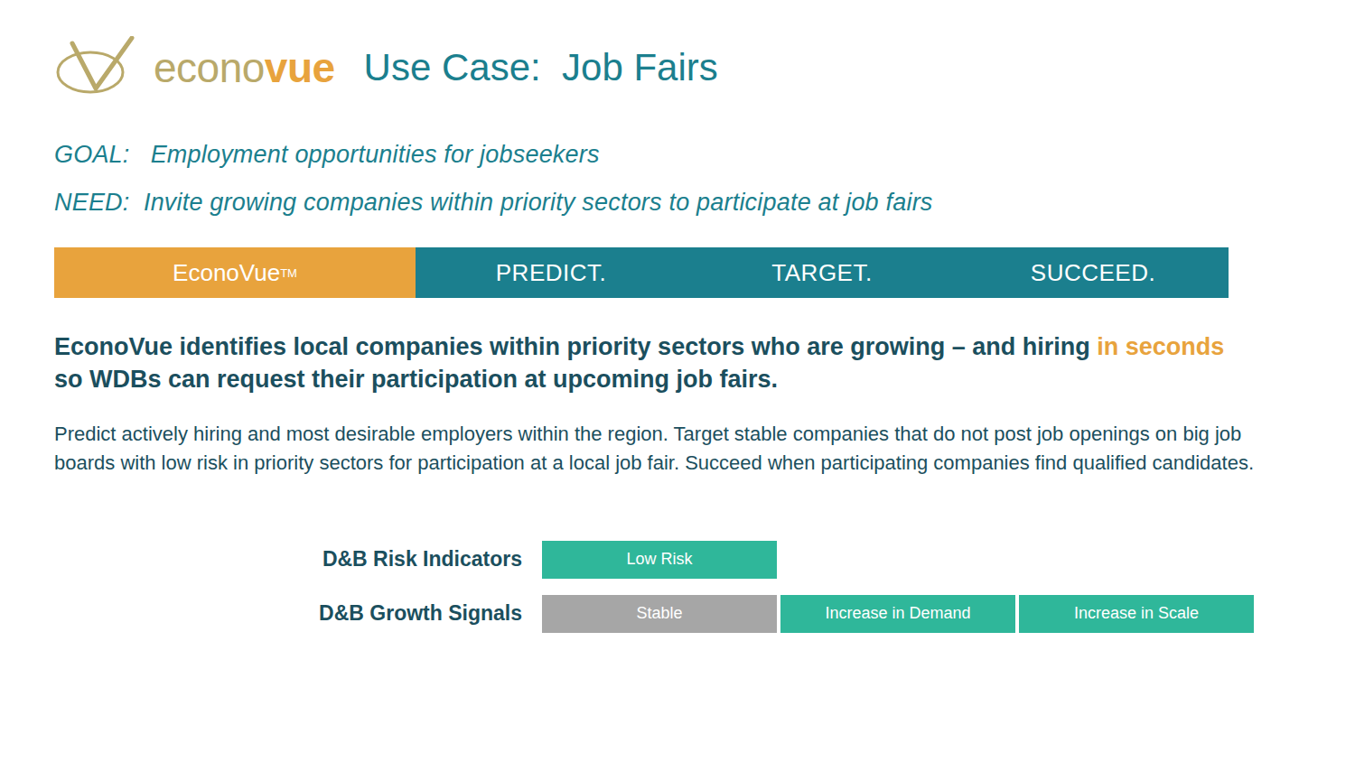econo vue
Use Case: Job Fairs
GOAL: Employment opportunities for jobseekers
NEED: Invite growing companies within priority sectors to participate at job fairs
EconoVueTM
PREDICT. TARGET. SUCCEED.
EconoVue identifies local companies within priority sectors who are growing – and hiring in seconds so WDBs can request their participation at upcoming job fairs.
Predict actively hiring and most desirable employers within the region. Target stable companies that do not post job openings on big job boards with low risk in priority sectors for participation at a local job fair. Succeed when participating companies find qualified candidates.
D&B Risk Indicators
Low Risk
D&B Growth Signals
Stable
Increase in Demand
Increase in Scale